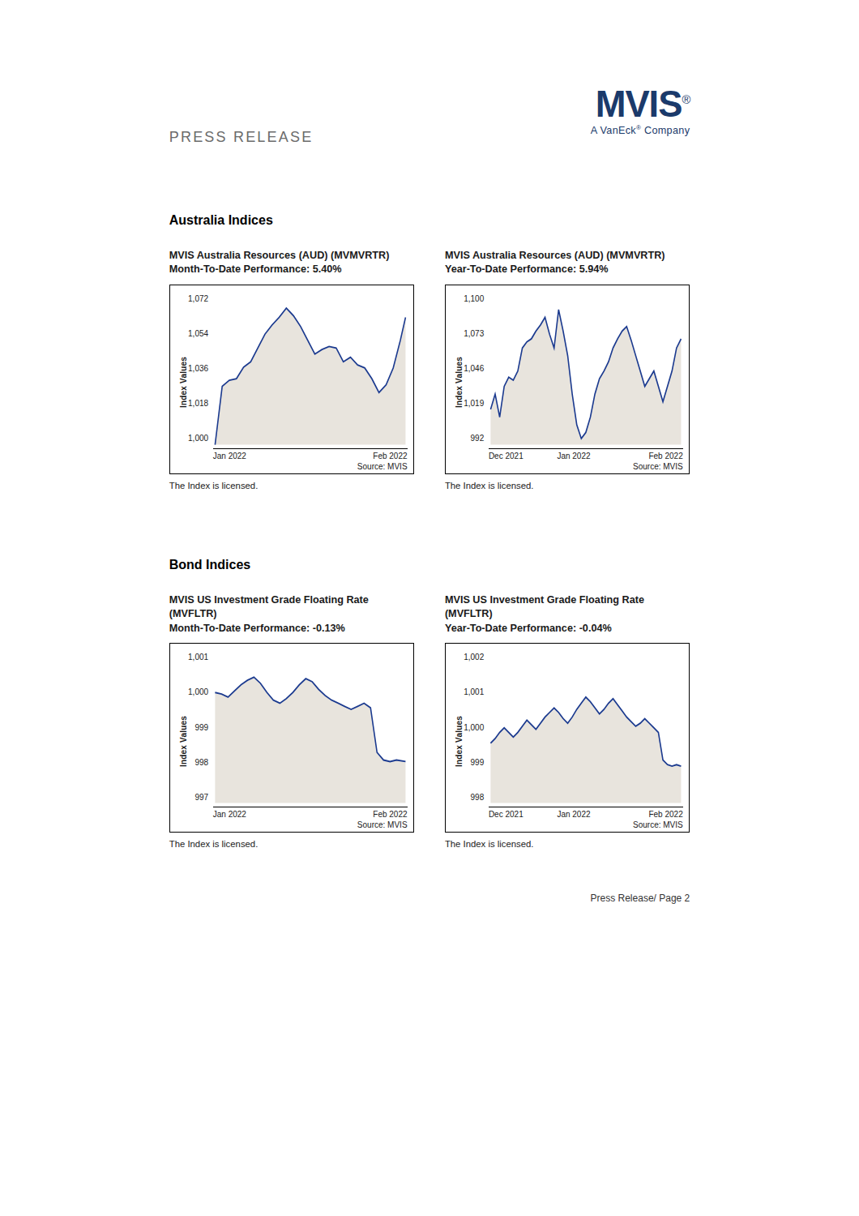PRESS RELEASE
MVIS®
A VanEck® Company
Australia Indices
MVIS Australia Resources (AUD) (MVMVRTR)
Month-To-Date Performance: 5.40%
Index Values
1,072 1,054 1,036 1,018 1,000
Jan 2022 Feb 2022
Source: MVIS
The Index is licensed.
MVIS Australia Resources (AUD) (MVMVRTR)
Year-To-Date Performance: 5.94%
Index Values
1,100 1,073 1,046 1,019 992
Dec 2021 Jan 2022 Feb 2022
Source: MVIS
The Index is licensed.
Bond Indices
MVIS US Investment Grade Floating Rate (MVFLTR)
Month-To-Date Performance: -0.13%
Index Values
1,001 1,000 999 998 997
Jan 2022 Feb 2022
Source: MVIS
The Index is licensed.
MVIS US Investment Grade Floating Rate (MVFLTR)
Year-To-Date Performance: -0.04%
Index Values
1,002 1,001 1,000 999 998
Dec 2021 Jan 2022 Feb 2022
Source: MVIS
The Index is licensed.
Press Release/ Page 2